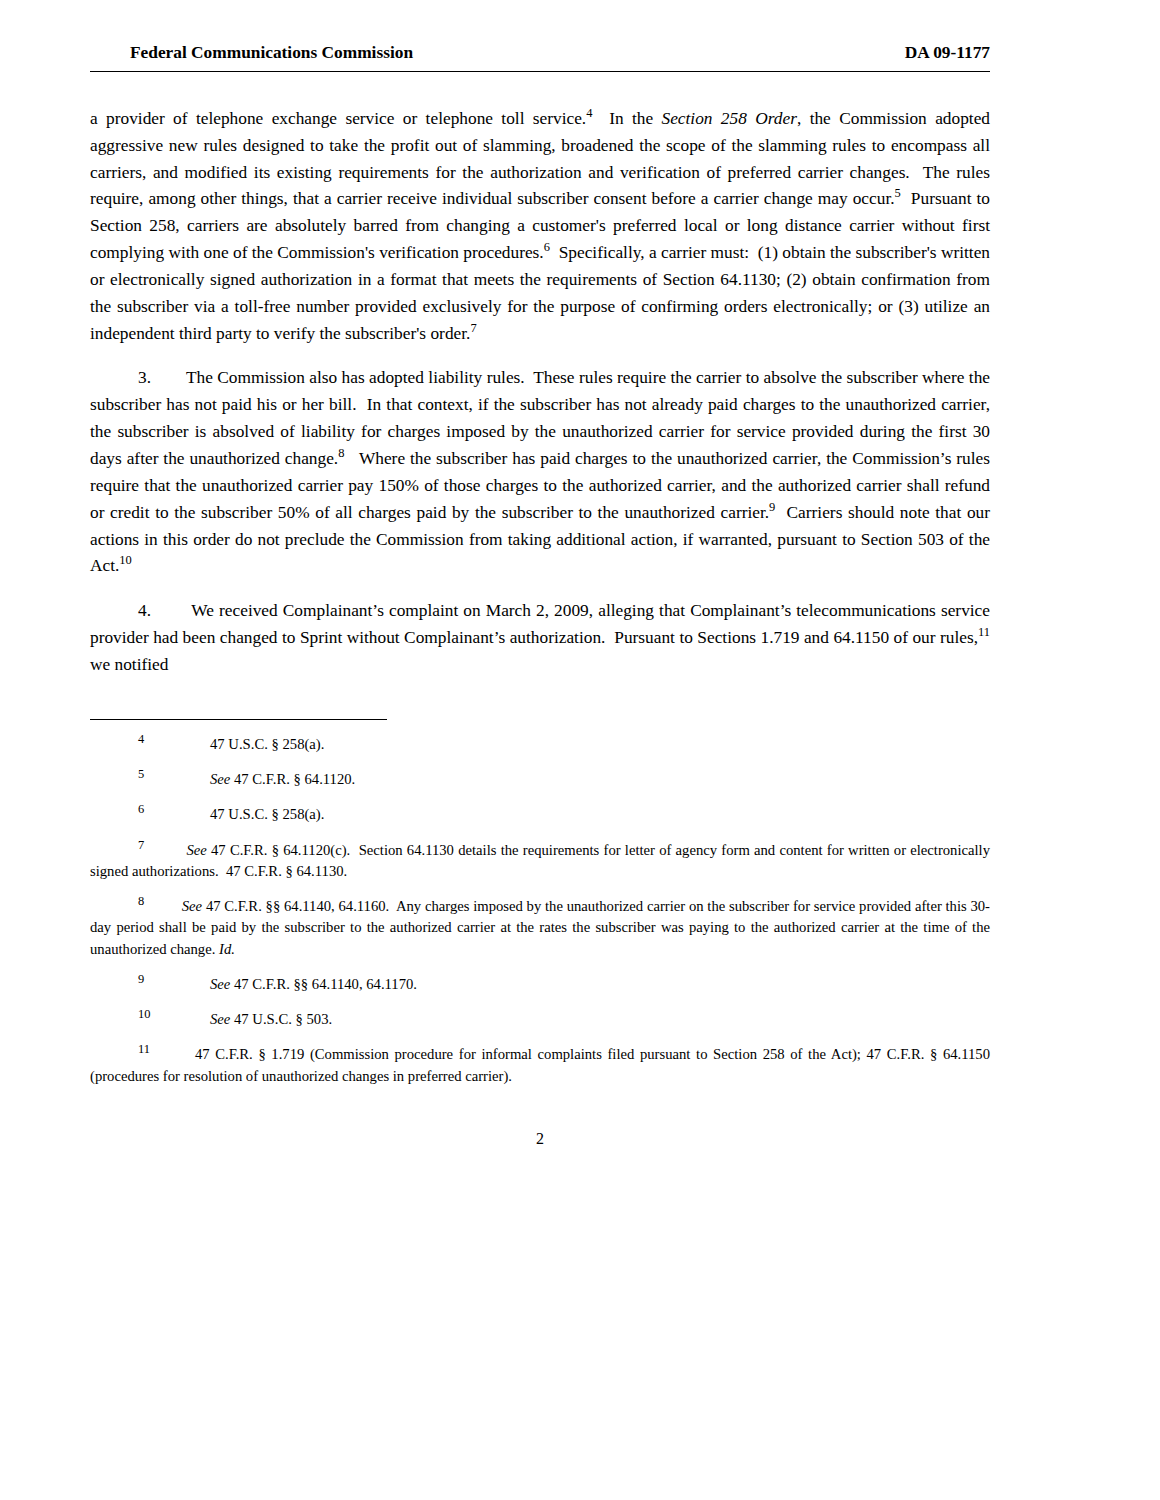Federal Communications Commission DA 09-1177
a provider of telephone exchange service or telephone toll service.4 In the Section 258 Order, the Commission adopted aggressive new rules designed to take the profit out of slamming, broadened the scope of the slamming rules to encompass all carriers, and modified its existing requirements for the authorization and verification of preferred carrier changes. The rules require, among other things, that a carrier receive individual subscriber consent before a carrier change may occur.5 Pursuant to Section 258, carriers are absolutely barred from changing a customer's preferred local or long distance carrier without first complying with one of the Commission's verification procedures.6 Specifically, a carrier must: (1) obtain the subscriber's written or electronically signed authorization in a format that meets the requirements of Section 64.1130; (2) obtain confirmation from the subscriber via a toll-free number provided exclusively for the purpose of confirming orders electronically; or (3) utilize an independent third party to verify the subscriber's order.7
3. The Commission also has adopted liability rules. These rules require the carrier to absolve the subscriber where the subscriber has not paid his or her bill. In that context, if the subscriber has not already paid charges to the unauthorized carrier, the subscriber is absolved of liability for charges imposed by the unauthorized carrier for service provided during the first 30 days after the unauthorized change.8 Where the subscriber has paid charges to the unauthorized carrier, the Commission’s rules require that the unauthorized carrier pay 150% of those charges to the authorized carrier, and the authorized carrier shall refund or credit to the subscriber 50% of all charges paid by the subscriber to the unauthorized carrier.9 Carriers should note that our actions in this order do not preclude the Commission from taking additional action, if warranted, pursuant to Section 503 of the Act.10
4. We received Complainant’s complaint on March 2, 2009, alleging that Complainant’s telecommunications service provider had been changed to Sprint without Complainant’s authorization. Pursuant to Sections 1.719 and 64.1150 of our rules,11 we notified
4
47 U.S.C. § 258(a).
5
See 47 C.F.R. § 64.1120.
6
47 U.S.C. § 258(a).
7 See 47 C.F.R. § 64.1120(c). Section 64.1130 details the requirements for letter of agency form and content for written or electronically signed authorizations. 47 C.F.R. § 64.1130.
8 See 47 C.F.R. §§ 64.1140, 64.1160. Any charges imposed by the unauthorized carrier on the subscriber for service provided after this 30-day period shall be paid by the subscriber to the authorized carrier at the rates the subscriber was paying to the authorized carrier at the time of the unauthorized change. Id.
9
See 47 C.F.R. §§ 64.1140, 64.1170.
10
See 47 U.S.C. § 503.
11 47 C.F.R. § 1.719 (Commission procedure for informal complaints filed pursuant to Section 258 of the Act); 47 C.F.R. § 64.1150 (procedures for resolution of unauthorized changes in preferred carrier).
2